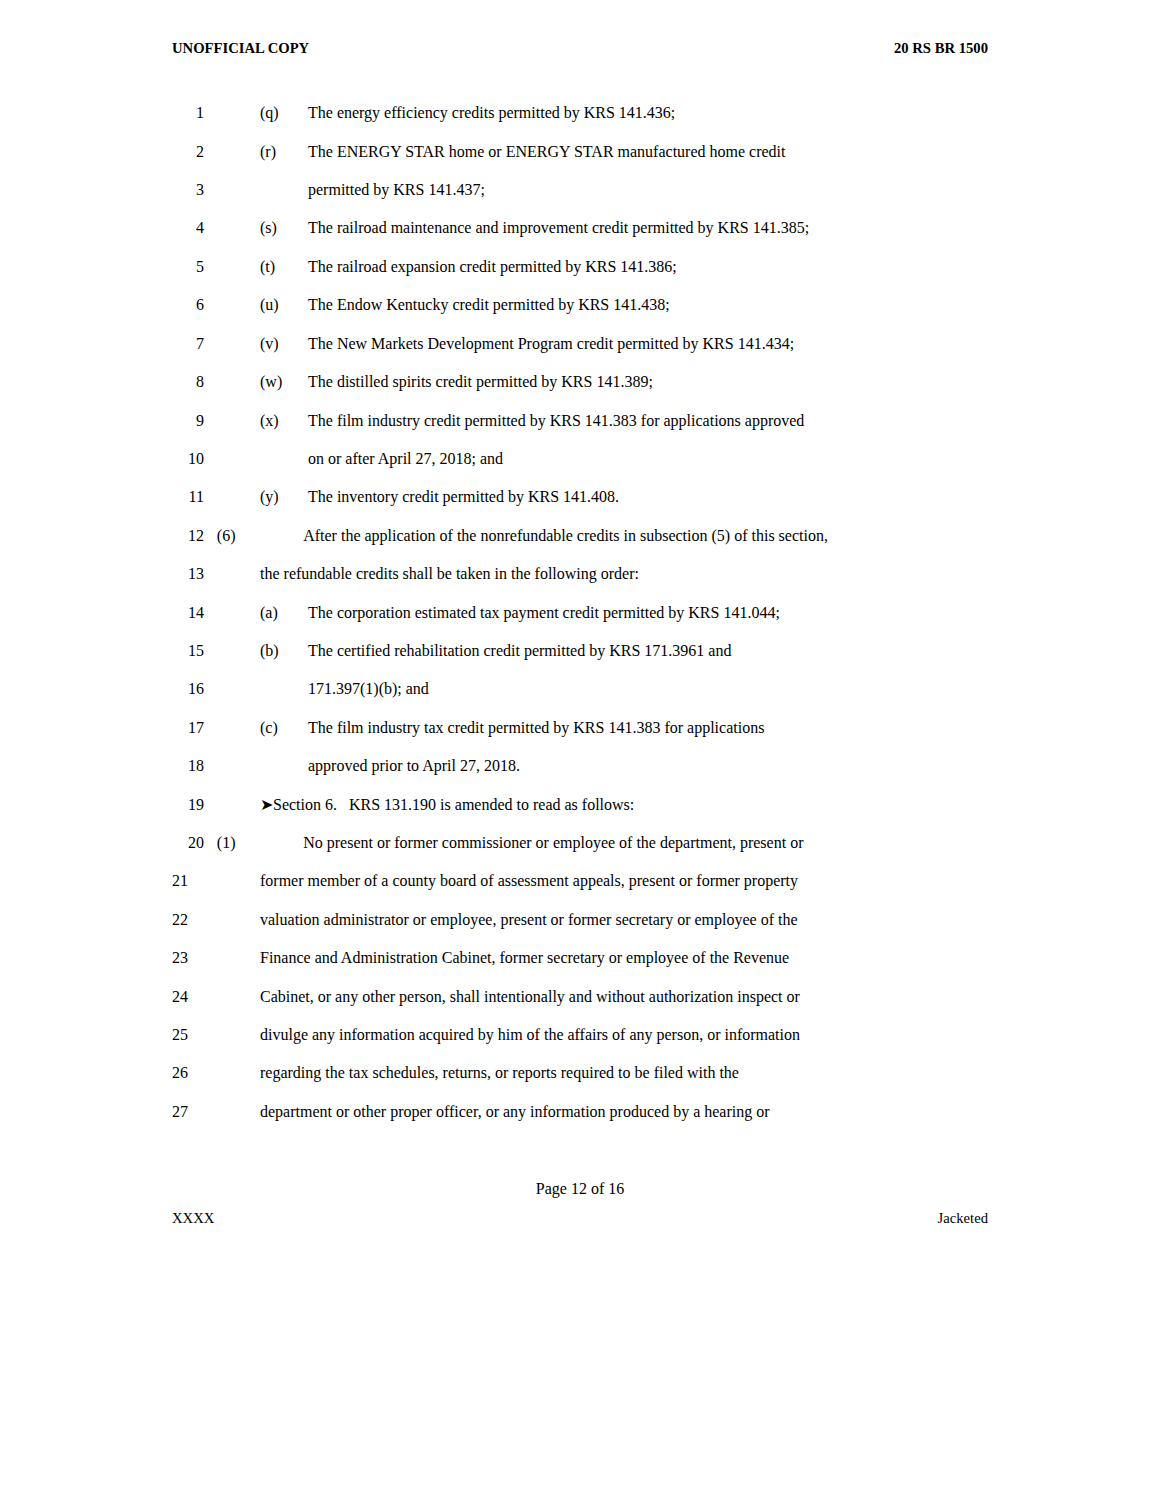UNOFFICIAL COPY
20 RS BR 1500
(q) The energy efficiency credits permitted by KRS 141.436;
(r) The ENERGY STAR home or ENERGY STAR manufactured home credit
permitted by KRS 141.437;
(s) The railroad maintenance and improvement credit permitted by KRS 141.385;
(t) The railroad expansion credit permitted by KRS 141.386;
(u) The Endow Kentucky credit permitted by KRS 141.438;
(v) The New Markets Development Program credit permitted by KRS 141.434;
(w) The distilled spirits credit permitted by KRS 141.389;
(x) The film industry credit permitted by KRS 141.383 for applications approved
on or after April 27, 2018; and
(y) The inventory credit permitted by KRS 141.408.
(6) After the application of the nonrefundable credits in subsection (5) of this section,
the refundable credits shall be taken in the following order:
(a) The corporation estimated tax payment credit permitted by KRS 141.044;
(b) The certified rehabilitation credit permitted by KRS 171.3961 and
171.397(1)(b); and
(c) The film industry tax credit permitted by KRS 141.383 for applications
approved prior to April 27, 2018.
➤Section 6. KRS 131.190 is amended to read as follows:
(1) No present or former commissioner or employee of the department, present or
former member of a county board of assessment appeals, present or former property
valuation administrator or employee, present or former secretary or employee of the
Finance and Administration Cabinet, former secretary or employee of the Revenue
Cabinet, or any other person, shall intentionally and without authorization inspect or
divulge any information acquired by him of the affairs of any person, or information
regarding the tax schedules, returns, or reports required to be filed with the
department or other proper officer, or any information produced by a hearing or
Page 12 of 16
XXXX
Jacketed